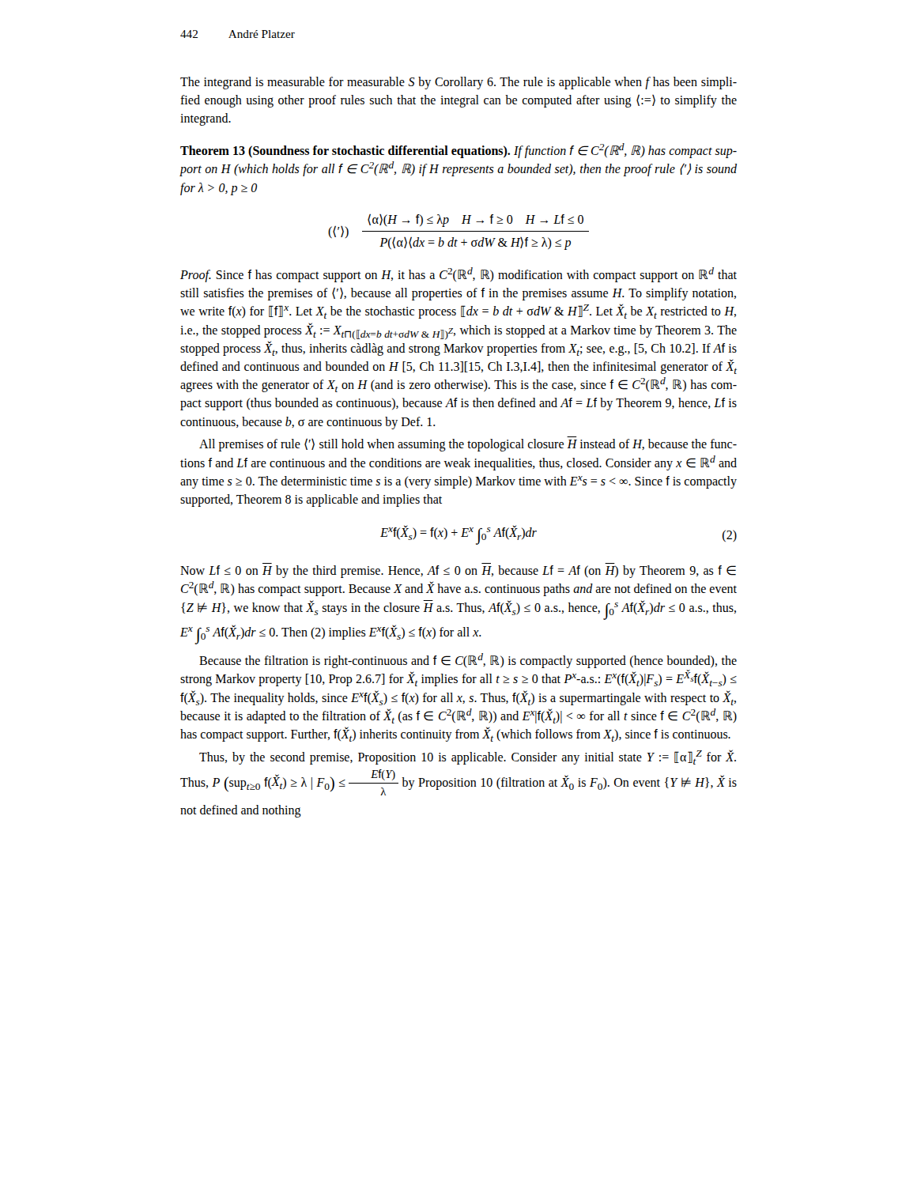442 André Platzer
The integrand is measurable for measurable S by Corollary 6. The rule is applicable when f has been simplified enough using other proof rules such that the integral can be computed after using ⟨:=⟩ to simplify the integrand.
Theorem 13 (Soundness for stochastic differential equations). If function f ∈ C2(ℝd, ℝ) has compact support on H (which holds for all f ∈ C2(ℝd, ℝ) if H represents a bounded set), then the proof rule ⟨′⟩ is sound for λ > 0, p ≥ 0
(⟨′⟩) ⟨α⟩(H → f) ≤ λp H → f ≥ 0 H → Lf ≤ 0 P(⟨α⟩⟨dx = b dt + σdW & H⟩f ≥ λ) ≤ p
Proof. Since f has compact support on H, it has a C2(ℝd, ℝ) modification with compact support on ℝd that still satisfies the premises of ⟨′⟩, because all properties of f in the premises assume H. To simplify notation, we write f(x) for ⟦f⟧x. Let Xt be the stochastic process ⟦dx = b dt + σdW & H⟧Z. Let X̌t be Xt restricted to H, i.e., the stopped process X̌t := Xt⊓(⟦dx=b dt+σdW & H⟧)Z, which is stopped at a Markov time by Theorem 3. The stopped process X̌t, thus, inherits càdlàg and strong Markov properties from Xt; see, e.g., [5, Ch 10.2]. If Af is defined and continuous and bounded on H [5, Ch 11.3][15, Ch I.3,I.4], then the infinitesimal generator of X̌t agrees with the generator of Xt on H (and is zero otherwise). This is the case, since f ∈ C2(ℝd, ℝ) has compact support (thus bounded as continuous), because Af is then defined and Af = Lf by Theorem 9, hence, Lf is continuous, because b, σ are continuous by Def. 1.
All premises of rule ⟨′⟩ still hold when assuming the topological closure H instead of H, because the functions f and Lf are continuous and the conditions are weak inequalities, thus, closed. Consider any x ∈ ℝd and any time s ≥ 0. The deterministic time s is a (very simple) Markov time with Exs = s < ∞. Since f is compactly supported, Theorem 8 is applicable and implies that
Ex f(X̌s) = f(x) + Ex ∫0s Af(X̌r)dr (2)
Now Lf ≤ 0 on H by the third premise. Hence, Af ≤ 0 on H, because Lf = Af (on H) by Theorem 9, as f ∈ C2(ℝd, ℝ) has compact support. Because X and X̌ have a.s. continuous paths and are not defined on the event {Z ⊭ H}, we know that X̌s stays in the closure H a.s. Thus, Af(X̌s) ≤ 0 a.s., hence, ∫0s Af(X̌r)dr ≤ 0 a.s., thus, Ex ∫0s Af(X̌r)dr ≤ 0. Then (2) implies Ex f(X̌s) ≤ f(x) for all x.
Because the filtration is right-continuous and f ∈ C(ℝd, ℝ) is compactly supported (hence bounded), the strong Markov property [10, Prop 2.6.7] for X̌t implies for all t ≥ s ≥ 0 that Px-a.s.: Ex(f(X̌t)|Fs) = EX̌sf(X̌t−s) ≤ f(X̌s). The inequality holds, since Ex f(X̌s) ≤ f(x) for all x, s. Thus, f(X̌t) is a supermartingale with respect to X̌t, because it is adapted to the filtration of X̌t (as f ∈ C2(ℝd, ℝ)) and Ex|f(X̌t)| < ∞ for all t since f ∈ C2(ℝd, ℝ) has compact support. Further, f(X̌t) inherits continuity from X̌t (which follows from Xt), since f is continuous.
Thus, by the second premise, Proposition 10 is applicable. Consider any initial state Y := ⟦α⟧tZ for X̌. Thus, P (supt≥0 f(X̌t) ≥ λ | F0) ≤ Ef(Y) λ by Proposition 10 (filtration at X̌0 is F0). On event {Y ⊭ H}, X̌ is not defined and nothing